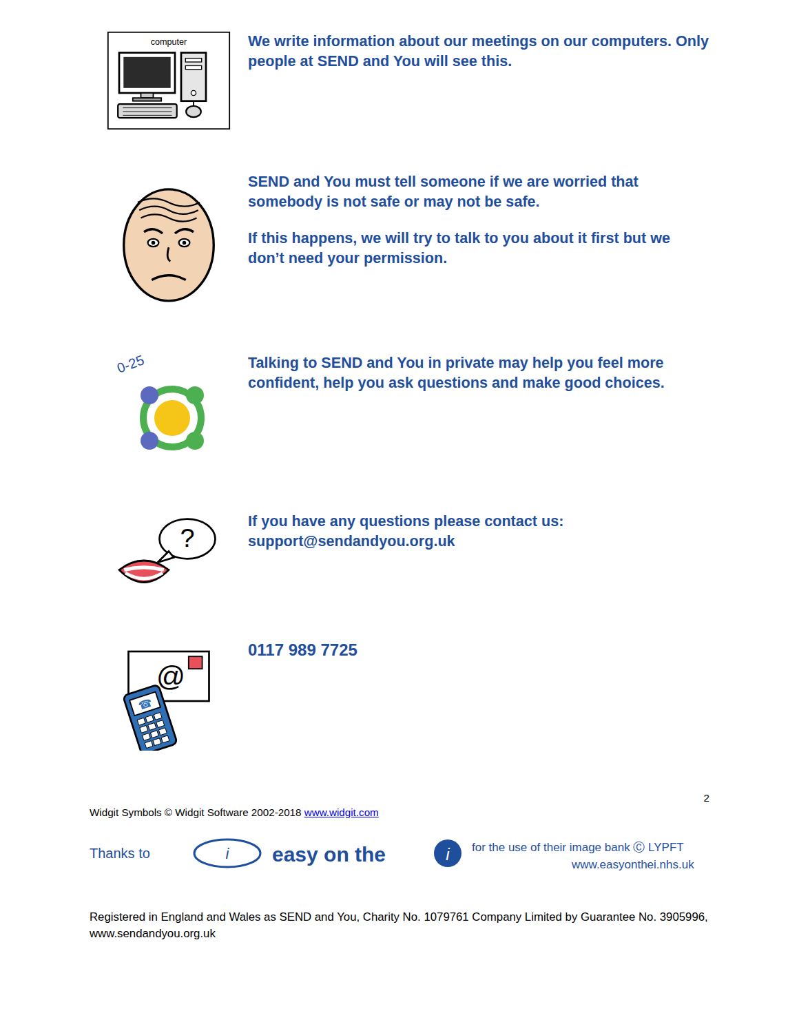computer
We write information about our meetings on our computers. Only people at SEND and You will see this.
SEND and You must tell someone if we are worried that somebody is not safe or may not be safe.
If this happens, we will try to talk to you about it first but we don’t need your permission.
0-25
Talking to SEND and You in private may help you feel more confident, help you ask questions and make good choices.
?
If you have any questions please contact us:
support@sendandyou.org.uk
@ ☎
0117 989 7725
2
Widgit Symbols © Widgit Software 2002-2018 www.widgit.com
Thanks to i easy on the i for the use of their image bank Ⓒ LYPFT www.easyonthei.nhs.uk
Registered in England and Wales as SEND and You, Charity No. 1079761 Company Limited by Guarantee No. 3905996, www.sendandyou.org.uk